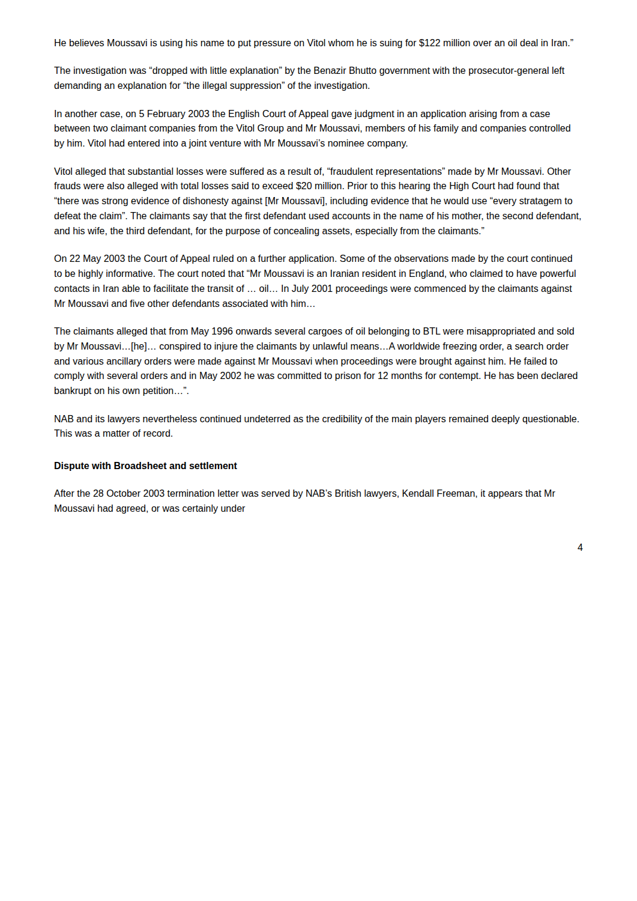He believes Moussavi is using his name to put pressure on Vitol whom he is suing for $122 million over an oil deal in Iran.”
The investigation was “dropped with little explanation” by the Benazir Bhutto government with the prosecutor-general left demanding an explanation for “the illegal suppression” of the investigation.
In another case, on 5 February 2003 the English Court of Appeal gave judgment in an application arising from a case between two claimant companies from the Vitol Group and Mr Moussavi, members of his family and companies controlled by him. Vitol had entered into a joint venture with Mr Moussavi’s nominee company.
Vitol alleged that substantial losses were suffered as a result of, “fraudulent representations” made by Mr Moussavi. Other frauds were also alleged with total losses said to exceed $20 million. Prior to this hearing the High Court had found that “there was strong evidence of dishonesty against [Mr Moussavi], including evidence that he would use “every stratagem to defeat the claim”. The claimants say that the first defendant used accounts in the name of his mother, the second defendant, and his wife, the third defendant, for the purpose of concealing assets, especially from the claimants.”
On 22 May 2003 the Court of Appeal ruled on a further application. Some of the observations made by the court continued to be highly informative. The court noted that “Mr Moussavi is an Iranian resident in England, who claimed to have powerful contacts in Iran able to facilitate the transit of … oil… In July 2001 proceedings were commenced by the claimants against Mr Moussavi and five other defendants associated with him…
The claimants alleged that from May 1996 onwards several cargoes of oil belonging to BTL were misappropriated and sold by Mr Moussavi…[he]… conspired to injure the claimants by unlawful means…A worldwide freezing order, a search order and various ancillary orders were made against Mr Moussavi when proceedings were brought against him. He failed to comply with several orders and in May 2002 he was committed to prison for 12 months for contempt. He has been declared bankrupt on his own petition…”.
NAB and its lawyers nevertheless continued undeterred as the credibility of the main players remained deeply questionable. This was a matter of record.
Dispute with Broadsheet and settlement
After the 28 October 2003 termination letter was served by NAB’s British lawyers, Kendall Freeman, it appears that Mr Moussavi had agreed, or was certainly under
4